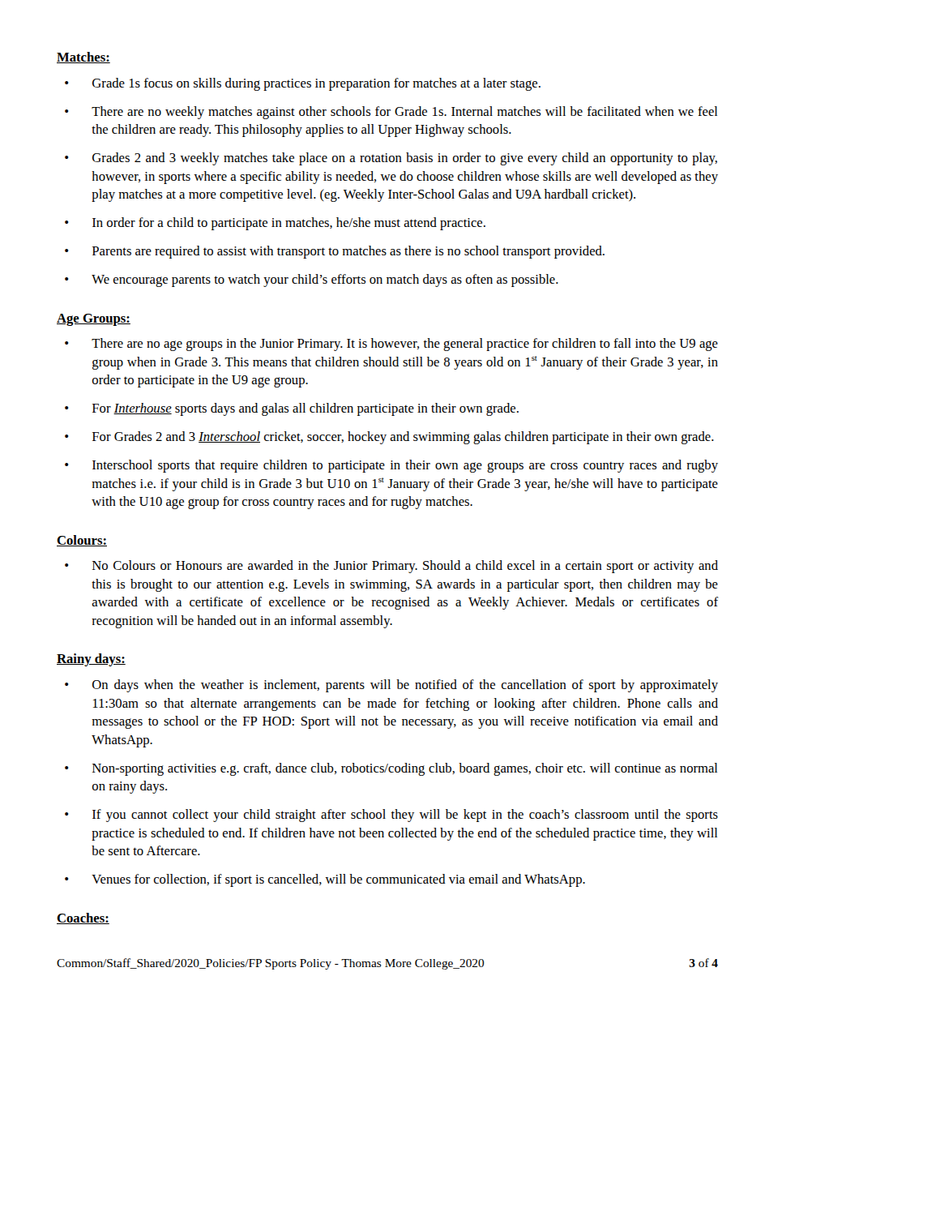Matches:
Grade 1s focus on skills during practices in preparation for matches at a later stage.
There are no weekly matches against other schools for Grade 1s. Internal matches will be facilitated when we feel the children are ready. This philosophy applies to all Upper Highway schools.
Grades 2 and 3 weekly matches take place on a rotation basis in order to give every child an opportunity to play, however, in sports where a specific ability is needed, we do choose children whose skills are well developed as they play matches at a more competitive level. (eg. Weekly Inter-School Galas and U9A hardball cricket).
In order for a child to participate in matches, he/she must attend practice.
Parents are required to assist with transport to matches as there is no school transport provided.
We encourage parents to watch your child’s efforts on match days as often as possible.
Age Groups:
There are no age groups in the Junior Primary. It is however, the general practice for children to fall into the U9 age group when in Grade 3. This means that children should still be 8 years old on 1st January of their Grade 3 year, in order to participate in the U9 age group.
For Interhouse sports days and galas all children participate in their own grade.
For Grades 2 and 3 Interschool cricket, soccer, hockey and swimming galas children participate in their own grade.
Interschool sports that require children to participate in their own age groups are cross country races and rugby matches i.e. if your child is in Grade 3 but U10 on 1st January of their Grade 3 year, he/she will have to participate with the U10 age group for cross country races and for rugby matches.
Colours:
No Colours or Honours are awarded in the Junior Primary. Should a child excel in a certain sport or activity and this is brought to our attention e.g. Levels in swimming, SA awards in a particular sport, then children may be awarded with a certificate of excellence or be recognised as a Weekly Achiever. Medals or certificates of recognition will be handed out in an informal assembly.
Rainy days:
On days when the weather is inclement, parents will be notified of the cancellation of sport by approximately 11:30am so that alternate arrangements can be made for fetching or looking after children. Phone calls and messages to school or the FP HOD: Sport will not be necessary, as you will receive notification via email and WhatsApp.
Non-sporting activities e.g. craft, dance club, robotics/coding club, board games, choir etc. will continue as normal on rainy days.
If you cannot collect your child straight after school they will be kept in the coach’s classroom until the sports practice is scheduled to end. If children have not been collected by the end of the scheduled practice time, they will be sent to Aftercare.
Venues for collection, if sport is cancelled, will be communicated via email and WhatsApp.
Coaches:
Common/Staff_Shared/2020_Policies/FP Sports Policy - Thomas More College_2020 3 of 4